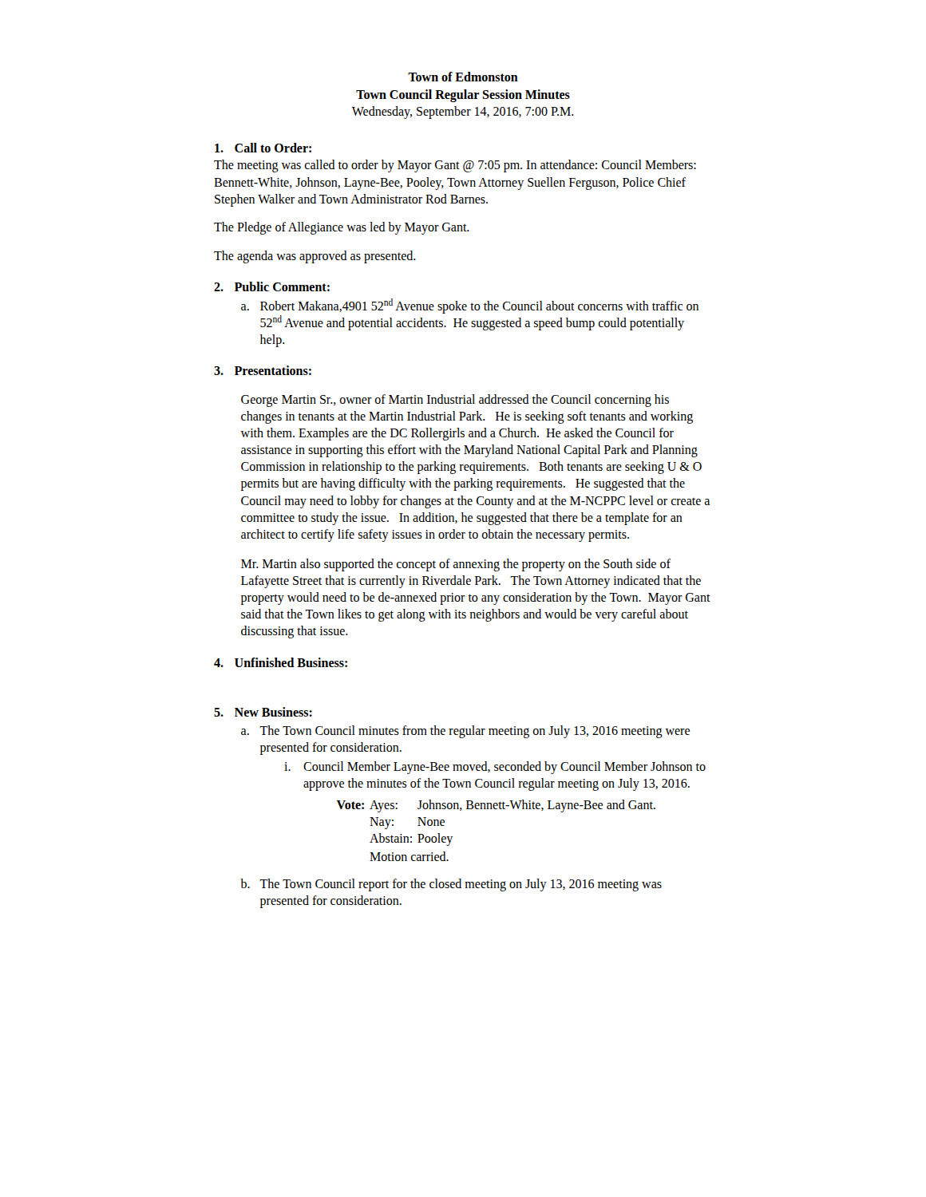Town of Edmonston
Town Council Regular Session Minutes
Wednesday, September 14, 2016, 7:00 P.M.
1. Call to Order:
The meeting was called to order by Mayor Gant @ 7:05 pm. In attendance: Council Members: Bennett-White, Johnson, Layne-Bee, Pooley, Town Attorney Suellen Ferguson, Police Chief Stephen Walker and Town Administrator Rod Barnes.
The Pledge of Allegiance was led by Mayor Gant.
The agenda was approved as presented.
2. Public Comment:
a. Robert Makana,4901 52nd Avenue spoke to the Council about concerns with traffic on 52nd Avenue and potential accidents. He suggested a speed bump could potentially help.
3. Presentations:
George Martin Sr., owner of Martin Industrial addressed the Council concerning his changes in tenants at the Martin Industrial Park. He is seeking soft tenants and working with them. Examples are the DC Rollergirls and a Church. He asked the Council for assistance in supporting this effort with the Maryland National Capital Park and Planning Commission in relationship to the parking requirements. Both tenants are seeking U & O permits but are having difficulty with the parking requirements. He suggested that the Council may need to lobby for changes at the County and at the M-NCPPC level or create a committee to study the issue. In addition, he suggested that there be a template for an architect to certify life safety issues in order to obtain the necessary permits.
Mr. Martin also supported the concept of annexing the property on the South side of Lafayette Street that is currently in Riverdale Park. The Town Attorney indicated that the property would need to be de-annexed prior to any consideration by the Town. Mayor Gant said that the Town likes to get along with its neighbors and would be very careful about discussing that issue.
4. Unfinished Business:
5. New Business:
a. The Town Council minutes from the regular meeting on July 13, 2016 meeting were presented for consideration.
i. Council Member Layne-Bee moved, seconded by Council Member Johnson to approve the minutes of the Town Council regular meeting on July 13, 2016.
| Vote: | Ayes: | Johnson, Bennett-White, Layne-Bee and Gant. |
| | Nay: | None |
| | Abstain: | Pooley |
| | Motion carried. |
b. The Town Council report for the closed meeting on July 13, 2016 meeting was presented for consideration.